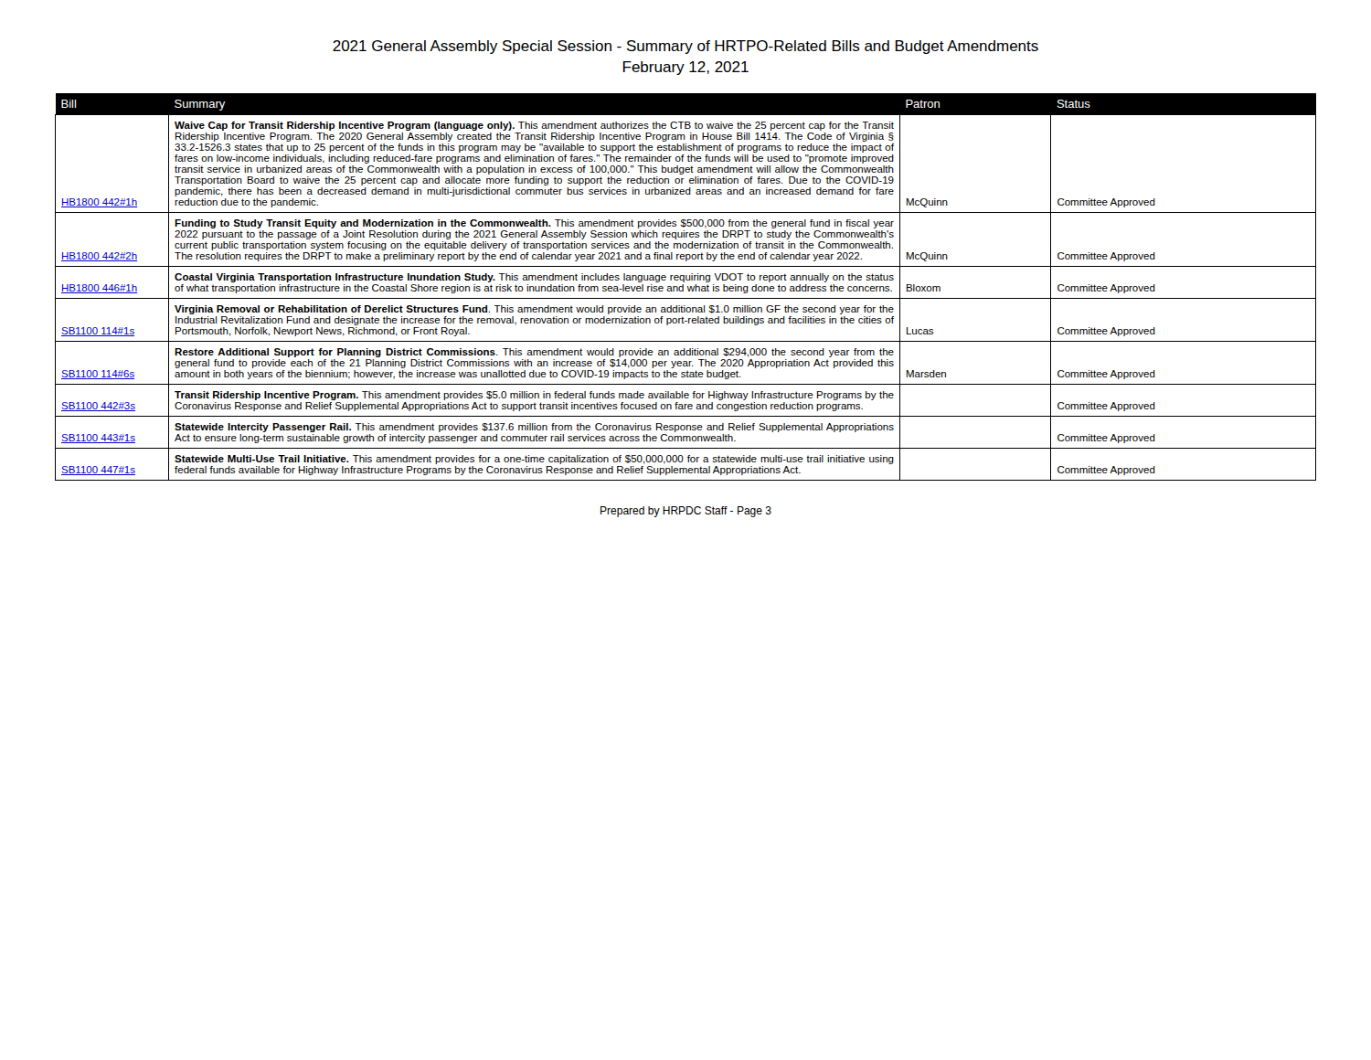2021 General Assembly Special Session - Summary of HRTPO-Related Bills and Budget Amendments
February 12, 2021
| Bill | Summary | Patron | Status |
| --- | --- | --- | --- |
| HB1800 442#1h | Waive Cap for Transit Ridership Incentive Program (language only). This amendment authorizes the CTB to waive the 25 percent cap for the Transit Ridership Incentive Program. The 2020 General Assembly created the Transit Ridership Incentive Program in House Bill 1414. The Code of Virginia § 33.2-1526.3 states that up to 25 percent of the funds in this program may be "available to support the establishment of programs to reduce the impact of fares on low-income individuals, including reduced-fare programs and elimination of fares." The remainder of the funds will be used to "promote improved transit service in urbanized areas of the Commonwealth with a population in excess of 100,000." This budget amendment will allow the Commonwealth Transportation Board to waive the 25 percent cap and allocate more funding to support the reduction or elimination of fares. Due to the COVID-19 pandemic, there has been a decreased demand in multi-jurisdictional commuter bus services in urbanized areas and an increased demand for fare reduction due to the pandemic. | McQuinn | Committee Approved |
| HB1800 442#2h | Funding to Study Transit Equity and Modernization in the Commonwealth. This amendment provides $500,000 from the general fund in fiscal year 2022 pursuant to the passage of a Joint Resolution during the 2021 General Assembly Session which requires the DRPT to study the Commonwealth's current public transportation system focusing on the equitable delivery of transportation services and the modernization of transit in the Commonwealth. The resolution requires the DRPT to make a preliminary report by the end of calendar year 2021 and a final report by the end of calendar year 2022. | McQuinn | Committee Approved |
| HB1800 446#1h | Coastal Virginia Transportation Infrastructure Inundation Study. This amendment includes language requiring VDOT to report annually on the status of what transportation infrastructure in the Coastal Shore region is at risk to inundation from sea-level rise and what is being done to address the concerns. | Bloxom | Committee Approved |
| SB1100 114#1s | Virginia Removal or Rehabilitation of Derelict Structures Fund . This amendment would provide an additional $1.0 million GF the second year for the Industrial Revitalization Fund and designate the increase for the removal, renovation or modernization of port-related buildings and facilities in the cities of Portsmouth, Norfolk, Newport News, Richmond, or Front Royal. | Lucas | Committee Approved |
| SB1100 114#6s | Restore Additional Support for Planning District Commissions . This amendment would provide an additional $294,000 the second year from the general fund to provide each of the 21 Planning District Commissions with an increase of $14,000 per year. The 2020 Appropriation Act provided this amount in both years of the biennium; however, the increase was unallotted due to COVID-19 impacts to the state budget. | Marsden | Committee Approved |
| SB1100 442#3s | Transit Ridership Incentive Program. This amendment provides $5.0 million in federal funds made available for Highway Infrastructure Programs by the Coronavirus Response and Relief Supplemental Appropriations Act to support transit incentives focused on fare and congestion reduction programs. | | Committee Approved |
| SB1100 443#1s | Statewide Intercity Passenger Rail. This amendment provides $137.6 million from the Coronavirus Response and Relief Supplemental Appropriations Act to ensure long-term sustainable growth of intercity passenger and commuter rail services across the Commonwealth. | | Committee Approved |
| SB1100 447#1s | Statewide Multi-Use Trail Initiative. This amendment provides for a one-time capitalization of $50,000,000 for a statewide multi-use trail initiative using federal funds available for Highway Infrastructure Programs by the Coronavirus Response and Relief Supplemental Appropriations Act. | | Committee Approved |
Prepared by HRPDC Staff - Page 3